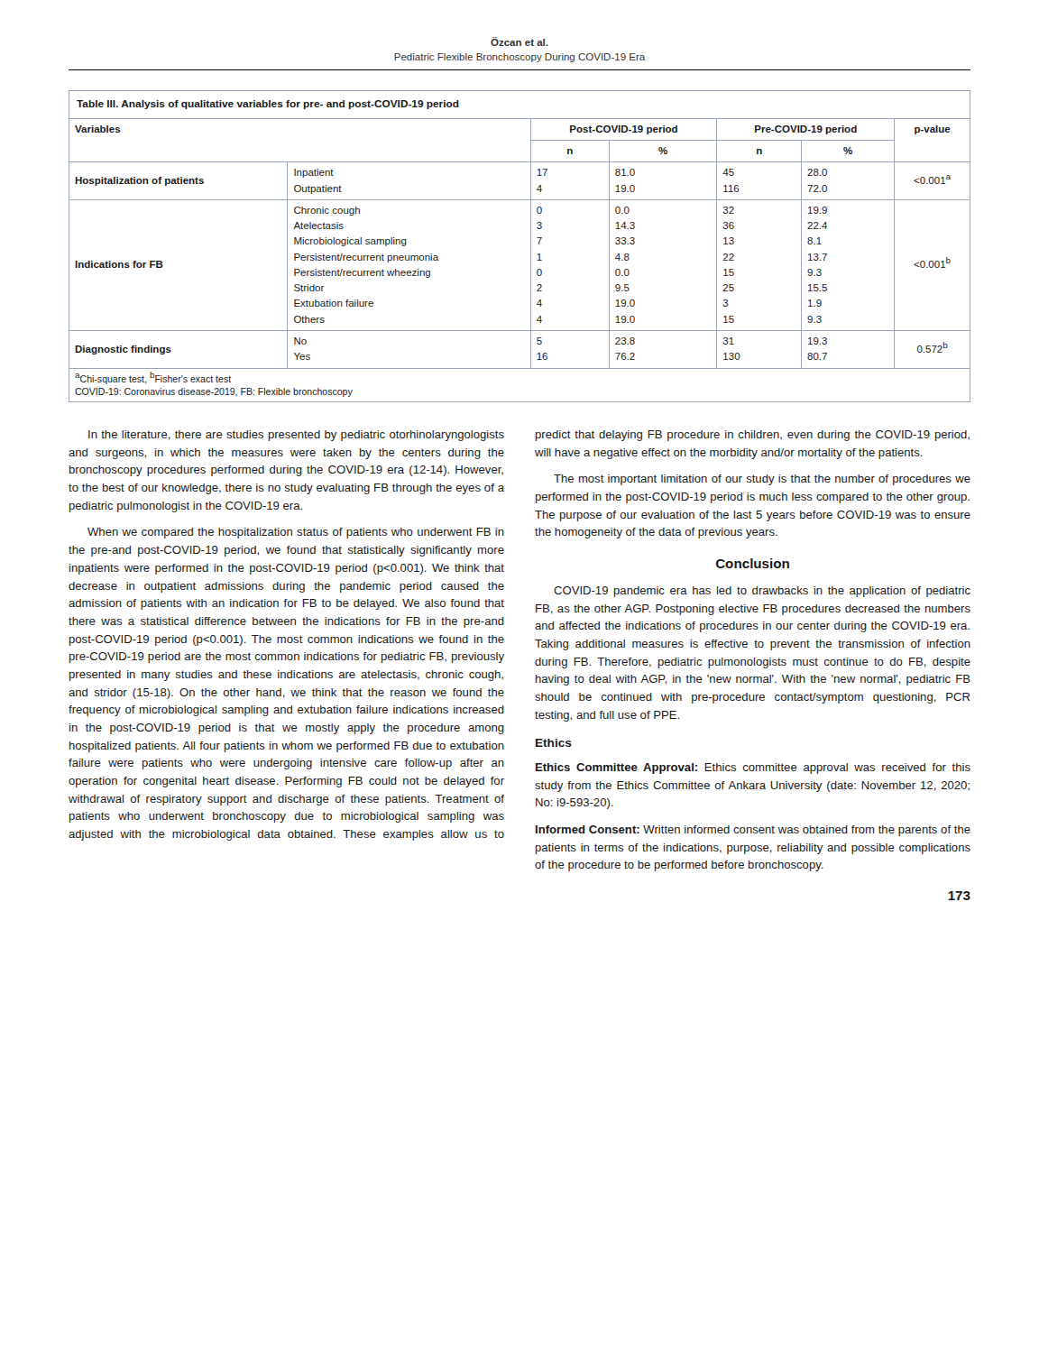Özcan et al.
Pediatric Flexible Bronchoscopy During COVID-19 Era
Table III. Analysis of qualitative variables for pre- and post-COVID-19 period
| Variables | Post-COVID-19 period | Pre-COVID-19 period | p-value |
| --- | --- | --- | --- |
| n | % | n | % |
| Hospitalization of patients | Inpatient Outpatient | 17 4 | 81.0 19.0 | 45 116 | 28.0 72.0 | <0.001 a |
| Indications for FB | Chronic cough Atelectasis Microbiological sampling Persistent/recurrent pneumonia Persistent/recurrent wheezing Stridor Extubation failure Others | 0 3 7 1 0 2 4 4 | 0.0 14.3 33.3 4.8 0.0 9.5 19.0 19.0 | 32 36 13 22 15 25 3 15 | 19.9 22.4 8.1 13.7 9.3 15.5 1.9 9.3 | <0.001 b |
| Diagnostic findings | No Yes | 5 16 | 23.8 76.2 | 31 130 | 19.3 80.7 | 0.572 b |
aChi-square test, bFisher's exact test
COVID-19: Coronavirus disease-2019, FB: Flexible bronchoscopy
In the literature, there are studies presented by pediatric otorhinolaryngologists and surgeons, in which the measures were taken by the centers during the bronchoscopy procedures performed during the COVID-19 era (12-14). However, to the best of our knowledge, there is no study evaluating FB through the eyes of a pediatric pulmonologist in the COVID-19 era.
When we compared the hospitalization status of patients who underwent FB in the pre-and post-COVID-19 period, we found that statistically significantly more inpatients were performed in the post-COVID-19 period (p<0.001). We think that decrease in outpatient admissions during the pandemic period caused the admission of patients with an indication for FB to be delayed. We also found that there was a statistical difference between the indications for FB in the pre-and post-COVID-19 period (p<0.001). The most common indications we found in the pre-COVID-19 period are the most common indications for pediatric FB, previously presented in many studies and these indications are atelectasis, chronic cough, and stridor (15-18). On the other hand, we think that the reason we found the frequency of microbiological sampling and extubation failure indications increased in the post-COVID-19 period is that we mostly apply the procedure among hospitalized patients. All four patients in whom we performed FB due to extubation failure were patients who were undergoing intensive care follow-up after an operation for congenital heart disease. Performing FB could not be delayed for withdrawal of respiratory support and discharge of these patients. Treatment of patients who underwent bronchoscopy due to microbiological sampling was adjusted with the microbiological data obtained. These examples allow us to predict that delaying FB procedure in children, even during the COVID-19 period, will have a negative effect on the morbidity and/or mortality of the patients.
The most important limitation of our study is that the number of procedures we performed in the post-COVID-19 period is much less compared to the other group. The purpose of our evaluation of the last 5 years before COVID-19 was to ensure the homogeneity of the data of previous years.
Conclusion
COVID-19 pandemic era has led to drawbacks in the application of pediatric FB, as the other AGP. Postponing elective FB procedures decreased the numbers and affected the indications of procedures in our center during the COVID-19 era. Taking additional measures is effective to prevent the transmission of infection during FB. Therefore, pediatric pulmonologists must continue to do FB, despite having to deal with AGP, in the 'new normal'. With the 'new normal', pediatric FB should be continued with pre-procedure contact/symptom questioning, PCR testing, and full use of PPE.
Ethics
Ethics Committee Approval: Ethics committee approval was received for this study from the Ethics Committee of Ankara University (date: November 12, 2020; No: i9-593-20).
Informed Consent: Written informed consent was obtained from the parents of the patients in terms of the indications, purpose, reliability and possible complications of the procedure to be performed before bronchoscopy.
173